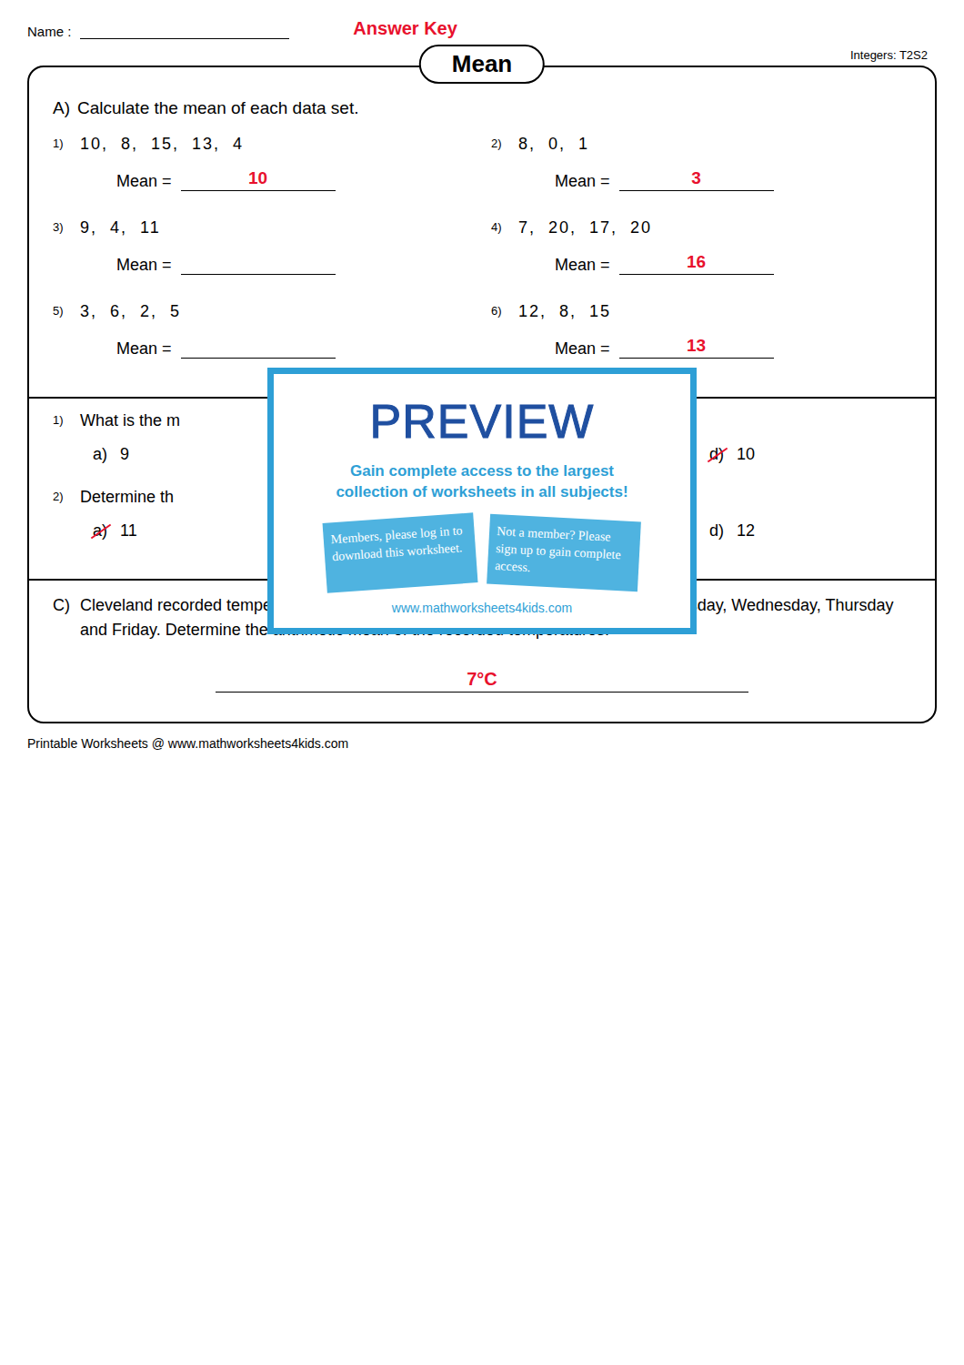Name : Answer Key
Integers: T2S2 Mean
PREVIEW
Gain complete access to the largest
collection of worksheets in all subjects!
Members, please log in to download this worksheet.
Not a member? Please sign up to gain complete access.
www.mathworksheets4kids.com
A) Calculate the mean of each data set.
1) 10, 8, 15, 13, 4
Mean =10
2) 8, 0, 1
Mean =3
3) 9, 4, 11
Mean =
4) 7, 20, 17, 20
Mean =16
5) 3, 6, 2, 5
Mean =
6) 12, 8, 15
Mean =13
1) What is the m
a) 9
d) 10
2) Determine th
a) 11
d) 12
C) Cleveland recorded temperatures of 10°C, 3°C, 11°C, 5°C, and 6°C on Monday, Tuesday, Wednesday, Thursday and Friday. Determine the arithmetic mean of the recorded temperatures.
7°C
Printable Worksheets @ www.mathworksheets4kids.com